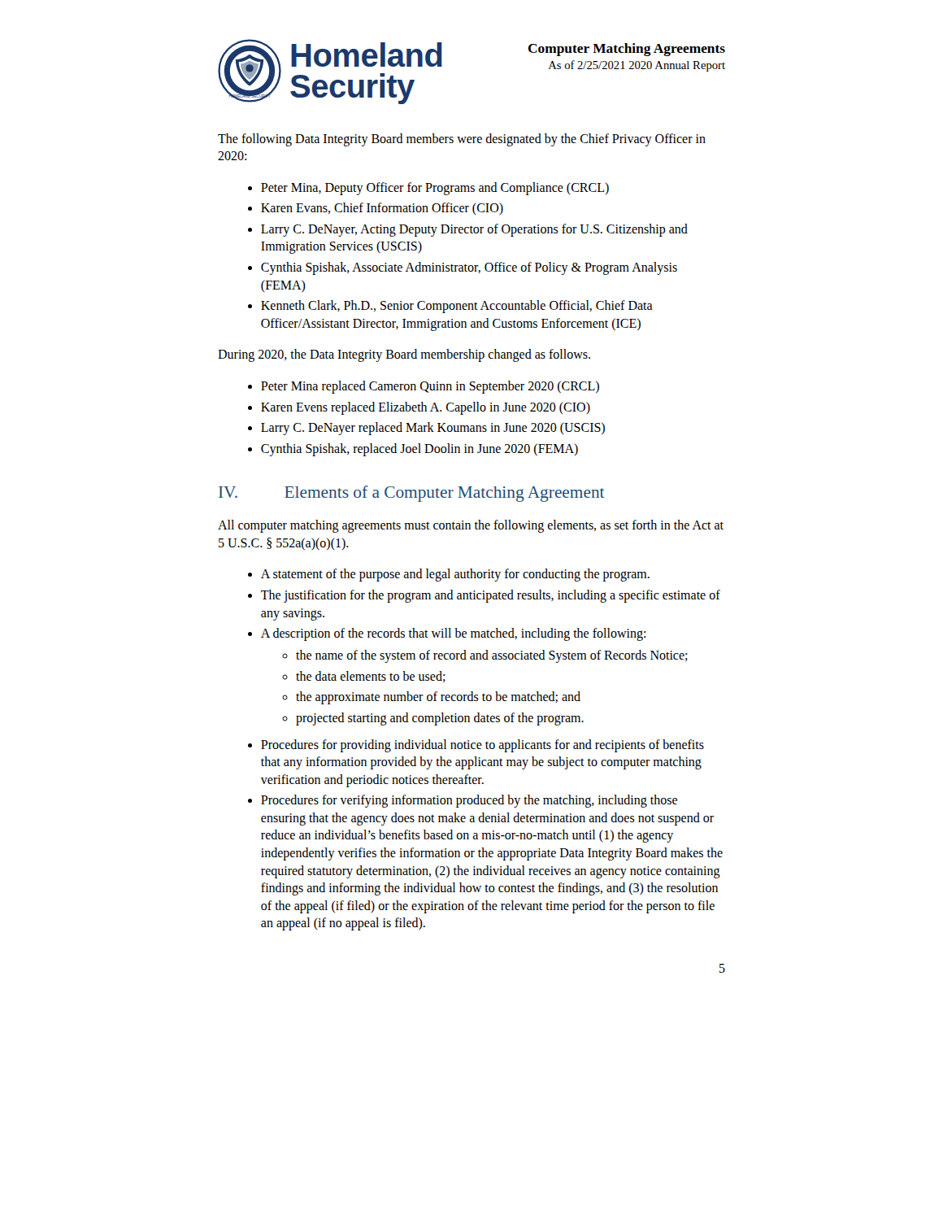HOMELAND SECURITY
Homeland Security
Computer Matching Agreements As of 2/25/2021 2020 Annual Report
The following Data Integrity Board members were designated by the Chief Privacy Officer in 2020:
Peter Mina, Deputy Officer for Programs and Compliance (CRCL)
Karen Evans, Chief Information Officer (CIO)
Larry C. DeNayer, Acting Deputy Director of Operations for U.S. Citizenship and Immigration Services (USCIS)
Cynthia Spishak, Associate Administrator, Office of Policy & Program Analysis (FEMA)
Kenneth Clark, Ph.D., Senior Component Accountable Official, Chief Data Officer/Assistant Director, Immigration and Customs Enforcement (ICE)
During 2020, the Data Integrity Board membership changed as follows.
Peter Mina replaced Cameron Quinn in September 2020 (CRCL)
Karen Evens replaced Elizabeth A. Capello in June 2020 (CIO)
Larry C. DeNayer replaced Mark Koumans in June 2020 (USCIS)
Cynthia Spishak, replaced Joel Doolin in June 2020 (FEMA)
IV. Elements of a Computer Matching Agreement
All computer matching agreements must contain the following elements, as set forth in the Act at 5 U.S.C. § 552a(a)(o)(1).
A statement of the purpose and legal authority for conducting the program.
The justification for the program and anticipated results, including a specific estimate of any savings.
A description of the records that will be matched, including the following:
the name of the system of record and associated System of Records Notice;
the data elements to be used;
the approximate number of records to be matched; and
projected starting and completion dates of the program.
Procedures for providing individual notice to applicants for and recipients of benefits that any information provided by the applicant may be subject to computer matching verification and periodic notices thereafter.
Procedures for verifying information produced by the matching, including those ensuring that the agency does not make a denial determination and does not suspend or reduce an individual’s benefits based on a mis-or-no-match until (1) the agency independently verifies the information or the appropriate Data Integrity Board makes the required statutory determination, (2) the individual receives an agency notice containing findings and informing the individual how to contest the findings, and (3) the resolution of the appeal (if filed) or the expiration of the relevant time period for the person to file an appeal (if no appeal is filed).
5